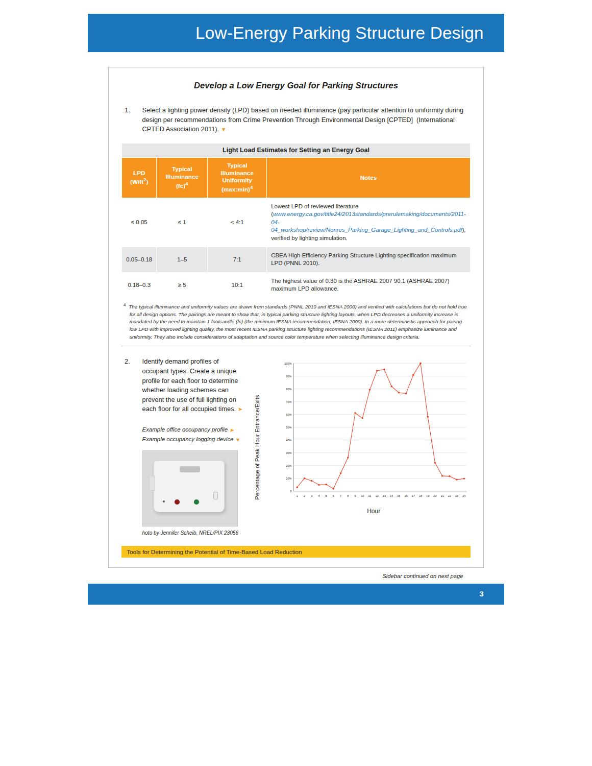Low-Energy Parking Structure Design
Develop a Low Energy Goal for Parking Structures
Select a lighting power density (LPD) based on needed illuminance (pay particular attention to uniformity during design per recommendations from Crime Prevention Through Environmental Design [CPTED] (International CPTED Association 2011). ▼
Light Load Estimates for Setting an Energy Goal
| LPD (W/ft 2 ) | Typical Illuminance (fc) 4 | Typical Illuminance Uniformity (max:min) 4 | Notes |
| --- | --- | --- | --- |
| ≤ 0.05 | ≤ 1 | < 4:1 | Lowest LPD of reviewed literature ( www.energy.ca.gov/title24/2013standards/prerulemaking/documents/2011-04-04_workshop/review/Nonres_Parking_Garage_Lighting_and_Controls.pdf ), verified by lighting simulation. |
| 0.05–0.18 | 1–5 | 7:1 | CBEA High Efficiency Parking Structure Lighting specification maximum LPD (PNNL 2010). |
| 0.18–0.3 | ≥ 5 | 10:1 | The highest value of 0.30 is the ASHRAE 2007 90.1 (ASHRAE 2007) maximum LPD allowance. |
4 The typical illuminance and uniformity values are drawn from standards (PNNL 2010 and IESNA 2000) and verified with calculations but do not hold true for all design options. The pairings are meant to show that, in typical parking structure lighting layouts, when LPD decreases a uniformity increase is mandated by the need to maintain 1 footcandle (fc) (the minimum IESNA recommendation, IESNA 2000). In a more deterministic approach for pairing low LPD with improved lighting quality, the most recent IESNA parking structure lighting recommendations (IESNA 2011) emphasize luminance and uniformity. They also include considerations of adaptation and source color temperature when selecting illuminance design criteria.
2. Identify demand profiles of occupant types. Create a unique profile for each floor to determine whether loading schemes can prevent the use of full lighting on each floor for all occupied times. ➤
Example office occupancy profile ➤
Example occupancy logging device ▼
hoto by Jennifer Scheib, NREL/PIX 23056
Percentage of Peak Hour Entrance/Exits
100% 90% 80% 70% 60% 50% 40% 30% 20% 10% 0 1 2 3 4 5 6 7 8 9 10 11 12 13 14 15 16 17 18 19 20 21 22 23 24
Hour
Tools for Determining the Potential of Time-Based Load Reduction
Sidebar continued on next page
3